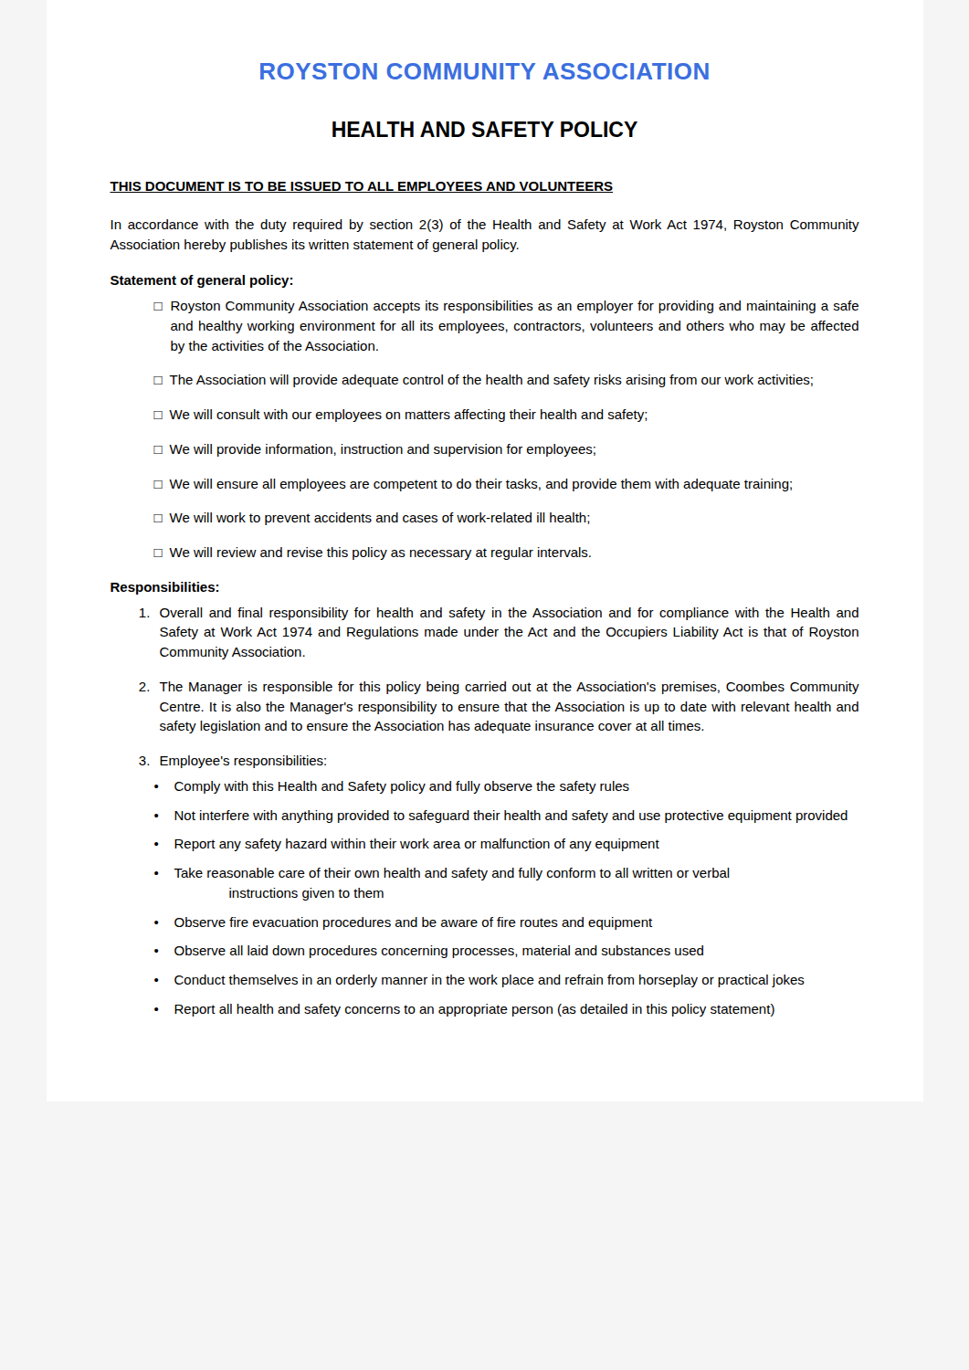ROYSTON COMMUNITY ASSOCIATION
HEALTH AND SAFETY POLICY
THIS DOCUMENT IS TO BE ISSUED TO ALL EMPLOYEES AND VOLUNTEERS
In accordance with the duty required by section 2(3) of the Health and Safety at Work Act 1974, Royston Community Association hereby publishes its written statement of general policy.
Statement of general policy:
Royston Community Association accepts its responsibilities as an employer for providing and maintaining a safe and healthy working environment for all its employees, contractors, volunteers and others who may be affected by the activities of the Association.
The Association will provide adequate control of the health and safety risks arising from our work activities;
We will consult with our employees on matters affecting their health and safety;
We will provide information, instruction and supervision for employees;
We will ensure all employees are competent to do their tasks, and provide them with adequate training;
We will work to prevent accidents and cases of work-related ill health;
We will review and revise this policy as necessary at regular intervals.
Responsibilities:
Overall and final responsibility for health and safety in the Association and for compliance with the Health and Safety at Work Act 1974 and Regulations made under the Act and the Occupiers Liability Act is that of Royston Community Association.
The Manager is responsible for this policy being carried out at the Association's premises, Coombes Community Centre. It is also the Manager's responsibility to ensure that the Association is up to date with relevant health and safety legislation and to ensure the Association has adequate insurance cover at all times.
Employee's responsibilities:
Comply with this Health and Safety policy and fully observe the safety rules
Not interfere with anything provided to safeguard their health and safety and use protective equipment provided
Report any safety hazard within their work area or malfunction of any equipment
Take reasonable care of their own health and safety and fully conform to all written or verbal instructions given to them
Observe fire evacuation procedures and be aware of fire routes and equipment
Observe all laid down procedures concerning processes, material and substances used
Conduct themselves in an orderly manner in the work place and refrain from horseplay or practical jokes
Report all health and safety concerns to an appropriate person (as detailed in this policy statement)